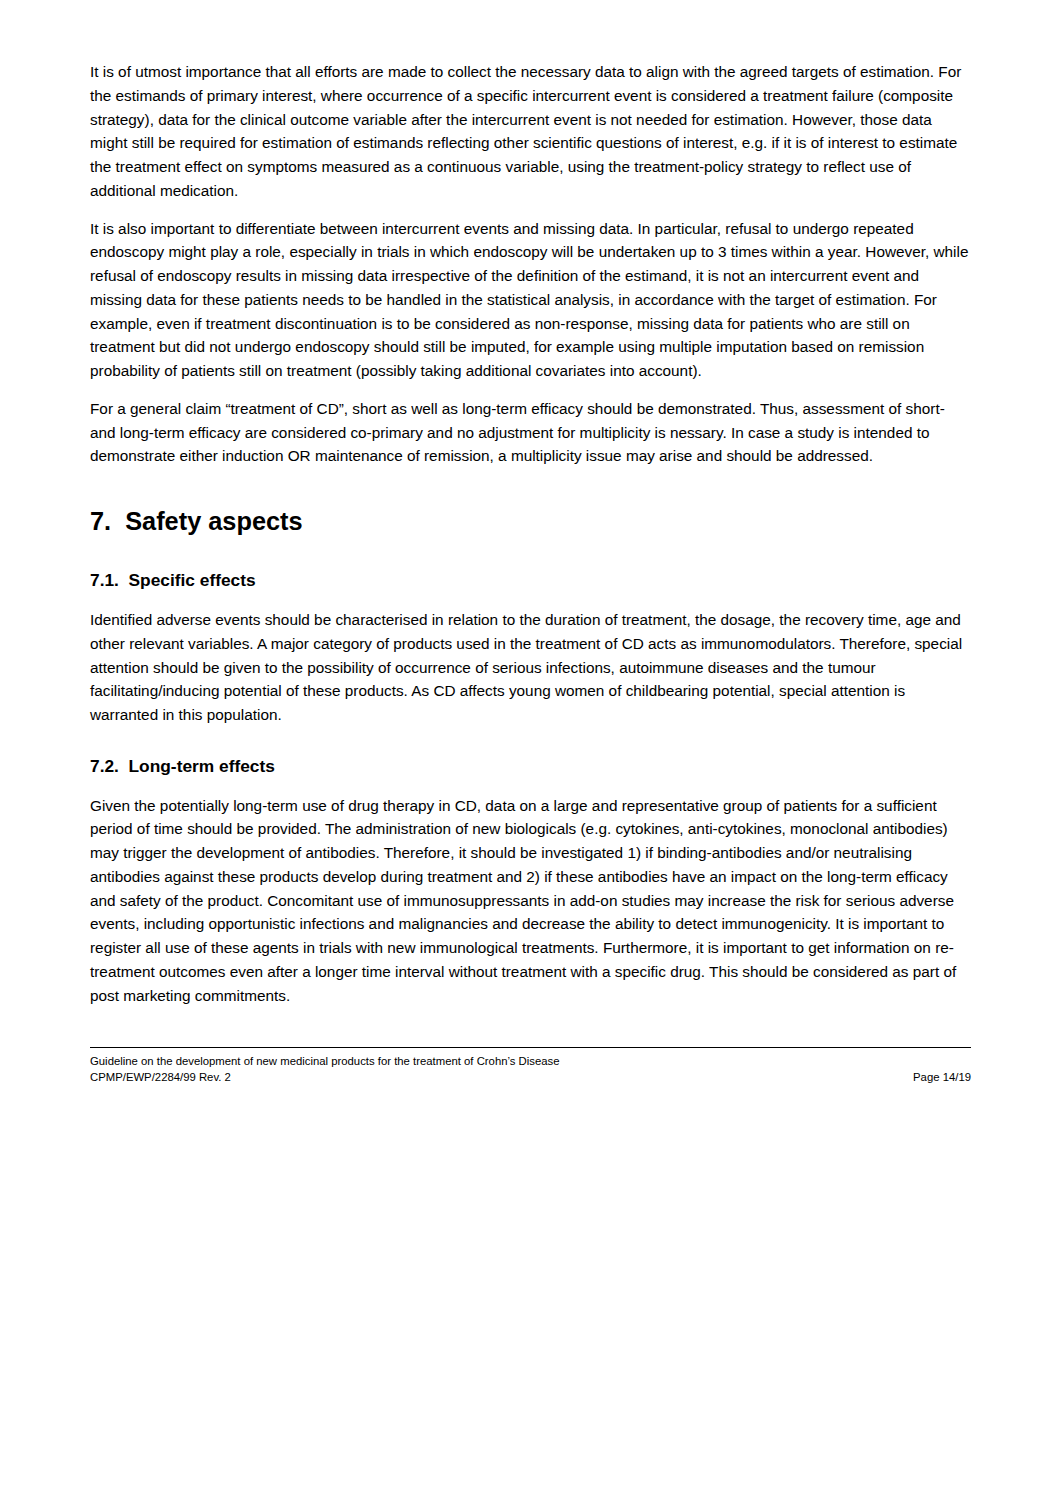It is of utmost importance that all efforts are made to collect the necessary data to align with the agreed targets of estimation. For the estimands of primary interest, where occurrence of a specific intercurrent event is considered a treatment failure (composite strategy), data for the clinical outcome variable after the intercurrent event is not needed for estimation. However, those data might still be required for estimation of estimands reflecting other scientific questions of interest, e.g. if it is of interest to estimate the treatment effect on symptoms measured as a continuous variable, using the treatment-policy strategy to reflect use of additional medication.
It is also important to differentiate between intercurrent events and missing data. In particular, refusal to undergo repeated endoscopy might play a role, especially in trials in which endoscopy will be undertaken up to 3 times within a year. However, while refusal of endoscopy results in missing data irrespective of the definition of the estimand, it is not an intercurrent event and missing data for these patients needs to be handled in the statistical analysis, in accordance with the target of estimation. For example, even if treatment discontinuation is to be considered as non-response, missing data for patients who are still on treatment but did not undergo endoscopy should still be imputed, for example using multiple imputation based on remission probability of patients still on treatment (possibly taking additional covariates into account).
For a general claim “treatment of CD”, short as well as long-term efficacy should be demonstrated. Thus, assessment of short- and long-term efficacy are considered co-primary and no adjustment for multiplicity is nessary. In case a study is intended to demonstrate either induction OR maintenance of remission, a multiplicity issue may arise and should be addressed.
7. Safety aspects
7.1. Specific effects
Identified adverse events should be characterised in relation to the duration of treatment, the dosage, the recovery time, age and other relevant variables. A major category of products used in the treatment of CD acts as immunomodulators. Therefore, special attention should be given to the possibility of occurrence of serious infections, autoimmune diseases and the tumour facilitating/inducing potential of these products. As CD affects young women of childbearing potential, special attention is warranted in this population.
7.2. Long-term effects
Given the potentially long-term use of drug therapy in CD, data on a large and representative group of patients for a sufficient period of time should be provided. The administration of new biologicals (e.g. cytokines, anti-cytokines, monoclonal antibodies) may trigger the development of antibodies. Therefore, it should be investigated 1) if binding-antibodies and/or neutralising antibodies against these products develop during treatment and 2) if these antibodies have an impact on the long-term efficacy and safety of the product. Concomitant use of immunosuppressants in add-on studies may increase the risk for serious adverse events, including opportunistic infections and malignancies and decrease the ability to detect immunogenicity. It is important to register all use of these agents in trials with new immunological treatments. Furthermore, it is important to get information on re-treatment outcomes even after a longer time interval without treatment with a specific drug. This should be considered as part of post marketing commitments.
Guideline on the development of new medicinal products for the treatment of Crohn’s Disease
CPMP/EWP/2284/99 Rev. 2 Page 14/19